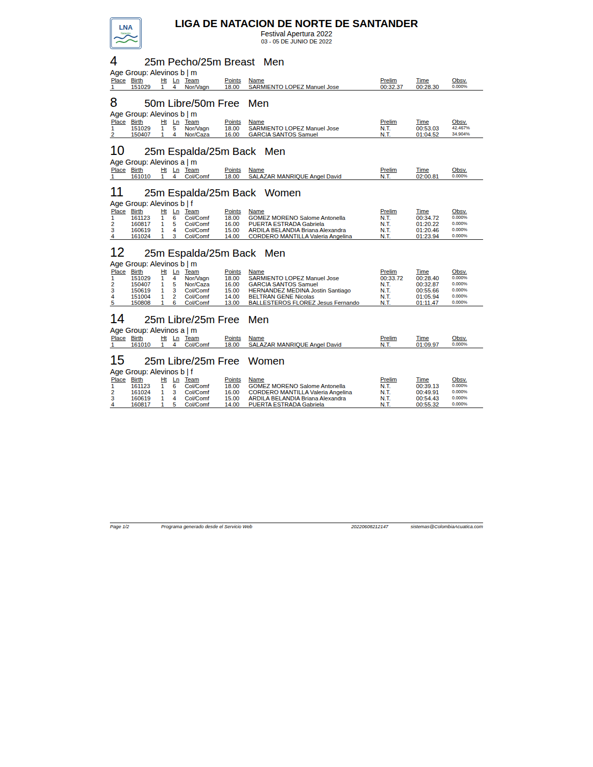LNA Natación
LIGA DE NATACION DE NORTE DE SANTANDER
Festival Apertura 2022
03 - 05 DE JUNIO DE 2022
4 25m Pecho/25m Breast Men
Age Group: Alevinos b | m
| Place | Birth | Ht | Ln | Team | Points | Name | Prelim | Time | Obsv. |
| --- | --- | --- | --- | --- | --- | --- | --- | --- | --- |
| 1 | 151029 | 1 | 4 | Nor/Vagn | 18.00 | SARMIENTO LOPEZ Manuel Jose | 00:32.37 | 00:28.30 | 0.000% |
8 50m Libre/50m Free Men
Age Group: Alevinos b | m
| Place | Birth | Ht | Ln | Team | Points | Name | Prelim | Time | Obsv. |
| --- | --- | --- | --- | --- | --- | --- | --- | --- | --- |
| 1 | 151029 | 1 | 5 | Nor/Vagn | 18.00 | SARMIENTO LOPEZ Manuel Jose | N.T. | 00:53.03 | 42.467% |
| 2 | 150407 | 1 | 4 | Nor/Caza | 16.00 | GARCIA SANTOS Samuel | N.T. | 01:04.52 | 34.904% |
10 25m Espalda/25m Back Men
Age Group: Alevinos a | m
| Place | Birth | Ht | Ln | Team | Points | Name | Prelim | Time | Obsv. |
| --- | --- | --- | --- | --- | --- | --- | --- | --- | --- |
| 1 | 161010 | 1 | 4 | Col/Comf | 18.00 | SALAZAR MANRIQUE Angel David | N.T. | 02:00.81 | 0.000% |
11 25m Espalda/25m Back Women
Age Group: Alevinos b | f
| Place | Birth | Ht | Ln | Team | Points | Name | Prelim | Time | Obsv. |
| --- | --- | --- | --- | --- | --- | --- | --- | --- | --- |
| 1 | 161123 | 1 | 6 | Col/Comf | 18.00 | GOMEZ MORENO Salome Antonella | N.T. | 00:34.72 | 0.000% |
| 2 | 160817 | 1 | 5 | Col/Comf | 16.00 | PUERTA ESTRADA Gabriela | N.T. | 01:20.22 | 0.000% |
| 3 | 160619 | 1 | 4 | Col/Comf | 15.00 | ARDILA BELANDIA Briana Alexandra | N.T. | 01:20.46 | 0.000% |
| 4 | 161024 | 1 | 3 | Col/Comf | 14.00 | CORDERO MANTILLA Valeria Angelina | N.T. | 01:23.94 | 0.000% |
12 25m Espalda/25m Back Men
Age Group: Alevinos b | m
| Place | Birth | Ht | Ln | Team | Points | Name | Prelim | Time | Obsv. |
| --- | --- | --- | --- | --- | --- | --- | --- | --- | --- |
| 1 | 151029 | 1 | 4 | Nor/Vagn | 18.00 | SARMIENTO LOPEZ Manuel Jose | 00:33.72 | 00:28.40 | 0.000% |
| 2 | 150407 | 1 | 5 | Nor/Caza | 16.00 | GARCIA SANTOS Samuel | N.T. | 00:32.87 | 0.000% |
| 3 | 150619 | 1 | 3 | Col/Comf | 15.00 | HERNANDEZ MEDINA Jostin Santiago | N.T. | 00:55.66 | 0.000% |
| 4 | 151004 | 1 | 2 | Col/Comf | 14.00 | BELTRAN GENE Nicolas | N.T. | 01:05.94 | 0.000% |
| 5 | 150808 | 1 | 6 | Col/Comf | 13.00 | BALLESTEROS FLOREZ Jesus Fernando | N.T. | 01:11.47 | 0.000% |
14 25m Libre/25m Free Men
Age Group: Alevinos a | m
| Place | Birth | Ht | Ln | Team | Points | Name | Prelim | Time | Obsv. |
| --- | --- | --- | --- | --- | --- | --- | --- | --- | --- |
| 1 | 161010 | 1 | 4 | Col/Comf | 18.00 | SALAZAR MANRIQUE Angel David | N.T. | 01:09.97 | 0.000% |
15 25m Libre/25m Free Women
Age Group: Alevinos b | f
| Place | Birth | Ht | Ln | Team | Points | Name | Prelim | Time | Obsv. |
| --- | --- | --- | --- | --- | --- | --- | --- | --- | --- |
| 1 | 161123 | 1 | 6 | Col/Comf | 18.00 | GOMEZ MORENO Salome Antonella | N.T. | 00:39.13 | 0.000% |
| 2 | 161024 | 1 | 3 | Col/Comf | 16.00 | CORDERO MANTILLA Valeria Angelina | N.T. | 00:49.91 | 0.000% |
| 3 | 160619 | 1 | 4 | Col/Comf | 15.00 | ARDILA BELANDIA Briana Alexandra | N.T. | 00:54.43 | 0.000% |
| 4 | 160817 | 1 | 5 | Col/Comf | 14.00 | PUERTA ESTRADA Gabriela | N.T. | 00:55.32 | 0.000% |
Page 1/2 Programa generado desde el Servicio Web 20220608212147 sistemas@ColombiaAcuatica.com